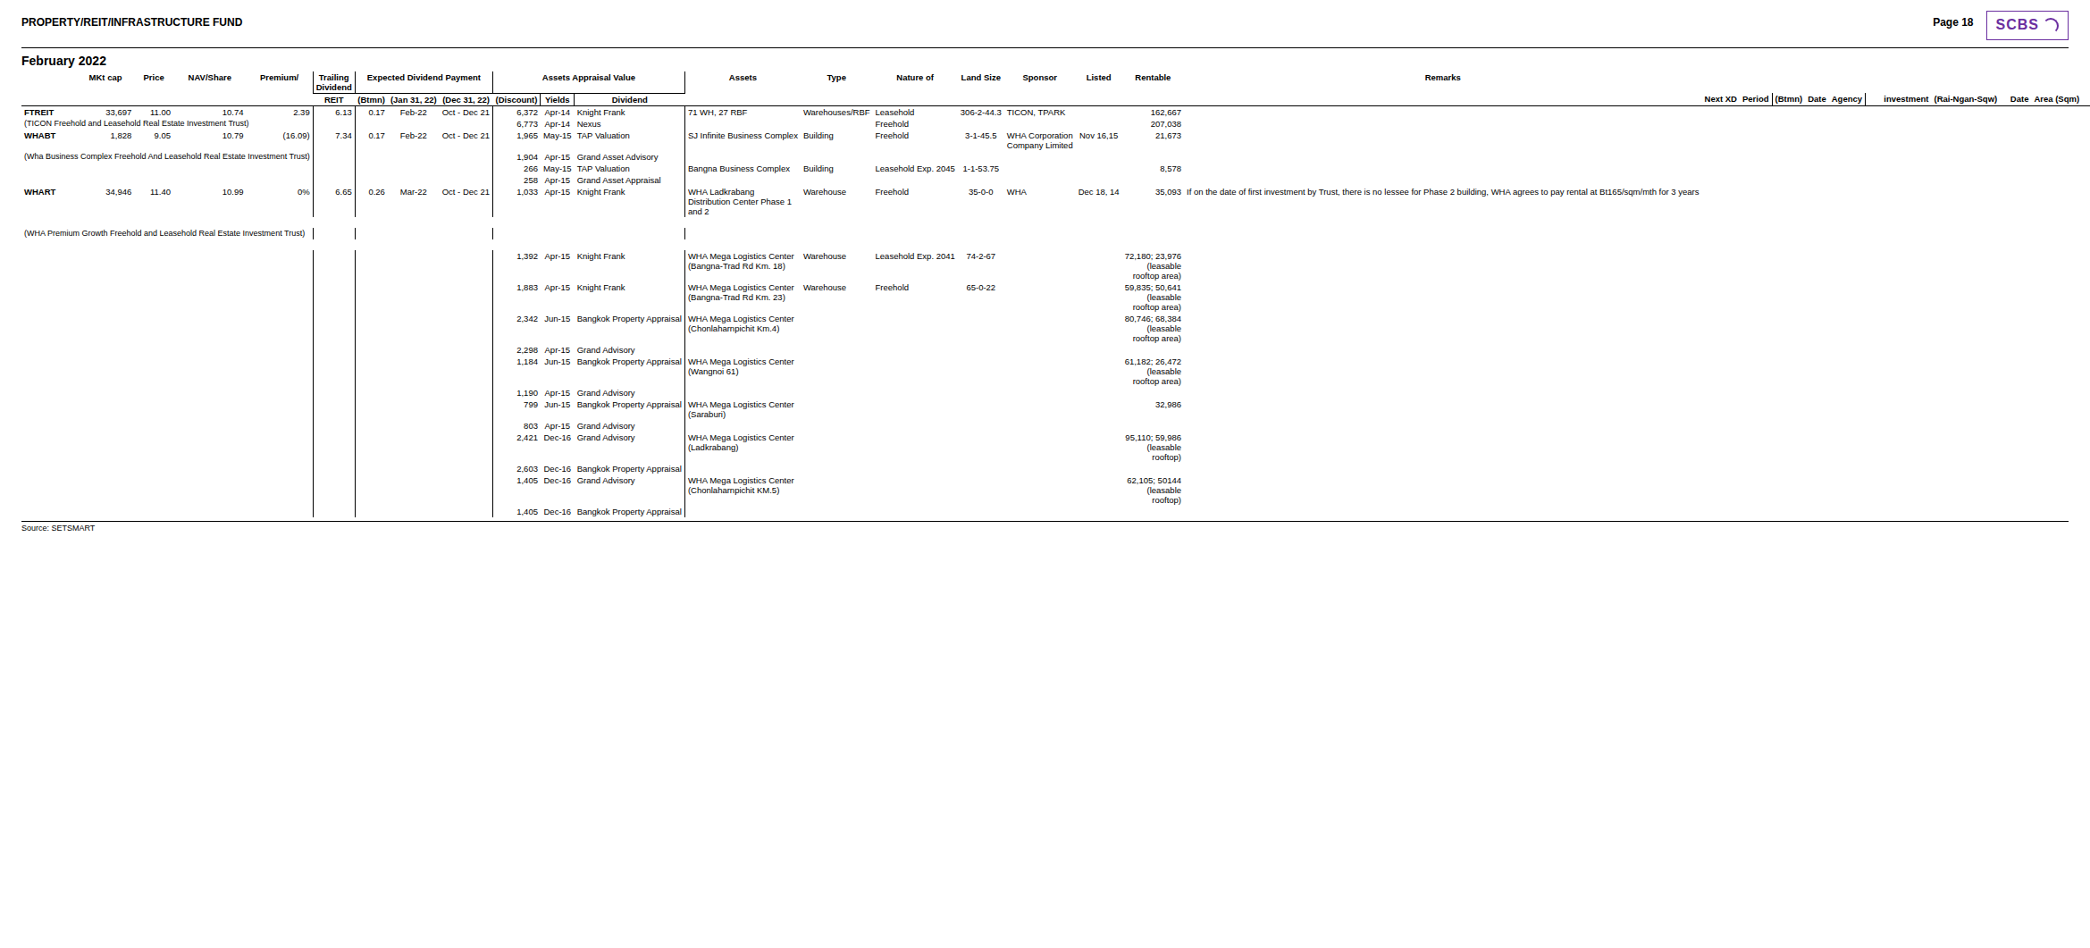PROPERTY/REIT/INFRASTRUCTURE FUND
Page 18
SCBS
February 2022
| | MKt cap | Price | NAV/Share | Premium/ | Trailing Dividend | Expected Dividend Payment | Assets Appraisal Value | Assets | Type | Nature of | Land Size | Sponsor | Listed | Rentable | Remarks |
| --- | --- | --- | --- | --- | --- | --- | --- | --- | --- | --- | --- | --- | --- | --- | --- |
| REIT | (Btmn) | (Jan 31, 22) | (Dec 31, 22) | (Discount) | Yields | Dividend | Next XD | Period | (Btmn) | Date | Agency | | | investment | (Rai-Ngan-Sqw) | | Date | Area (Sqm) | |
| FTREIT | 33,697 | 11.00 | 10.74 | 2.39 | 6.13 | 0.17 | Feb-22 | Oct - Dec 21 | 6,372 | Apr-14 | Knight Frank | 71 WH, 27 RBF | Warehouses/RBF | Leasehold | 306-2-44.3 | TICON, TPARK | | 162,667 | |
| (TICON Freehold and Leasehold Real Estate Investment Trust) | | | | | 6,773 | Apr-14 | Nexus | | | Freehold | | | | 207,038 | |
| WHABT | 1,828 | 9.05 | 10.79 | (16.09) | 7.34 | 0.17 | Feb-22 | Oct - Dec 21 | 1,965 | May-15 | TAP Valuation | SJ Infinite Business Complex | Building | Freehold | 3-1-45.5 | WHA Corporation Company Limited | Nov 16,15 | 21,673 | |
| (Wha Business Complex Freehold And Leasehold Real Estate Investment Trust) | | | | | 1,904 | Apr-15 | Grand Asset Advisory | | | | | | | | |
| | | | | | 266 | May-15 | TAP Valuation | Bangna Business Complex | Building | Leasehold Exp. 2045 | 1-1-53.75 | | | 8,578 | |
| | | | | | 258 | Apr-15 | Grand Asset Appraisal | | | | | | | | |
| WHART | 34,946 | 11.40 | 10.99 | 0% | 6.65 | 0.26 | Mar-22 | Oct - Dec 21 | 1,033 | Apr-15 | Knight Frank | WHA Ladkrabang Distribution Center Phase 1 and 2 | Warehouse | Freehold | 35-0-0 | WHA | Dec 18, 14 | 35,093 | If on the date of first investment by Trust, there is no lessee for Phase 2 building, WHA agrees to pay rental at Bt165/sqm/mth for 3 years |
| (WHA Premium Growth Freehold and Leasehold Real Estate Investment Trust) | | | | | | | | | | | | | | | |
| | | | | | 1,392 | Apr-15 | Knight Frank | WHA Mega Logistics Center (Bangna-Trad Rd Km. 18) | Warehouse | Leasehold Exp. 2041 | 74-2-67 | | | 72,180; 23,976 (leasable rooftop area) | |
| | | | | | 1,883 | Apr-15 | Knight Frank | WHA Mega Logistics Center (Bangna-Trad Rd Km. 23) | Warehouse | Freehold | 65-0-22 | | | 59,835; 50,641 (leasable rooftop area) | |
| | | | | | 2,342 | Jun-15 | Bangkok Property Appraisal | WHA Mega Logistics Center (Chonlaharnpichit Km.4) | | | | | | 80,746; 68,384 (leasable rooftop area) | |
| | | | | | 2,298 | Apr-15 | Grand Advisory | | | | | | | | |
| | | | | | 1,184 | Jun-15 | Bangkok Property Appraisal | WHA Mega Logistics Center (Wangnoi 61) | | | | | | 61,182; 26,472 (leasable rooftop area) | |
| | | | | | 1,190 | Apr-15 | Grand Advisory | | | | | | | | |
| | | | | | 799 | Jun-15 | Bangkok Property Appraisal | WHA Mega Logistics Center (Saraburi) | | | | | | 32,986 | |
| | | | | | 803 | Apr-15 | Grand Advisory | | | | | | | | |
| | | | | | 2,421 | Dec-16 | Grand Advisory | WHA Mega Logistics Center (Ladkrabang) | | | | | | 95,110; 59,986 (leasable rooftop) | |
| | | | | | 2,603 | Dec-16 | Bangkok Property Appraisal | | | | | | | | |
| | | | | | 1,405 | Dec-16 | Grand Advisory | WHA Mega Logistics Center (Chonlaharnpichit KM.5) | | | | | | 62,105; 50144 (leasable rooftop) | |
| | | | | | 1,405 | Dec-16 | Bangkok Property Appraisal | | | | | | | | |
Source: SETSMART